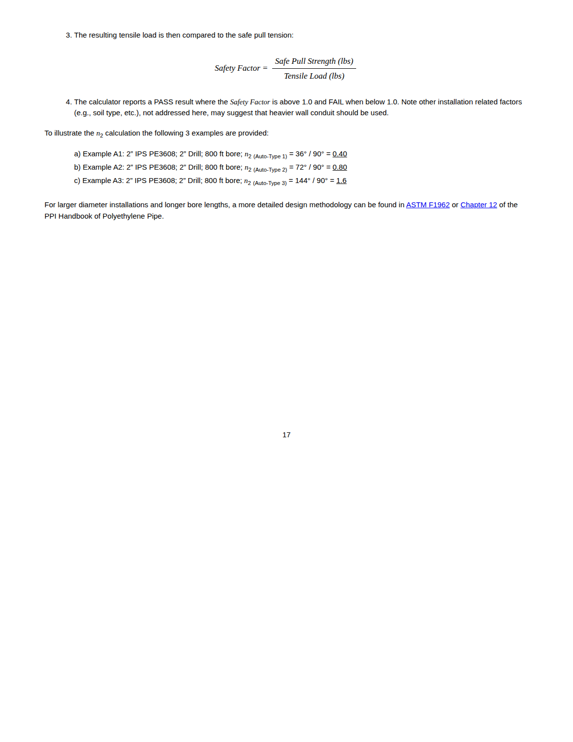The resulting tensile load is then compared to the safe pull tension:
Safety Factor = Safe Pull Strength (lbs) Tensile Load (lbs)
The calculator reports a PASS result where the Safety Factor is above 1.0 and FAIL when below 1.0. Note other installation related factors (e.g., soil type, etc.), not addressed here, may suggest that heavier wall conduit should be used.
To illustrate the n2 calculation the following 3 examples are provided:
a) Example A1: 2” IPS PE3608; 2” Drill; 800 ft bore; n2 (Auto-Type 1) = 36° / 90° = 0.40
b) Example A2: 2” IPS PE3608; 2” Drill; 800 ft bore; n2 (Auto-Type 2) = 72° / 90° = 0.80
c) Example A3: 2” IPS PE3608; 2” Drill; 800 ft bore; n2 (Auto-Type 3) = 144° / 90° = 1.6
For larger diameter installations and longer bore lengths, a more detailed design methodology can be found in ASTM F1962 or Chapter 12 of the PPI Handbook of Polyethylene Pipe.
17